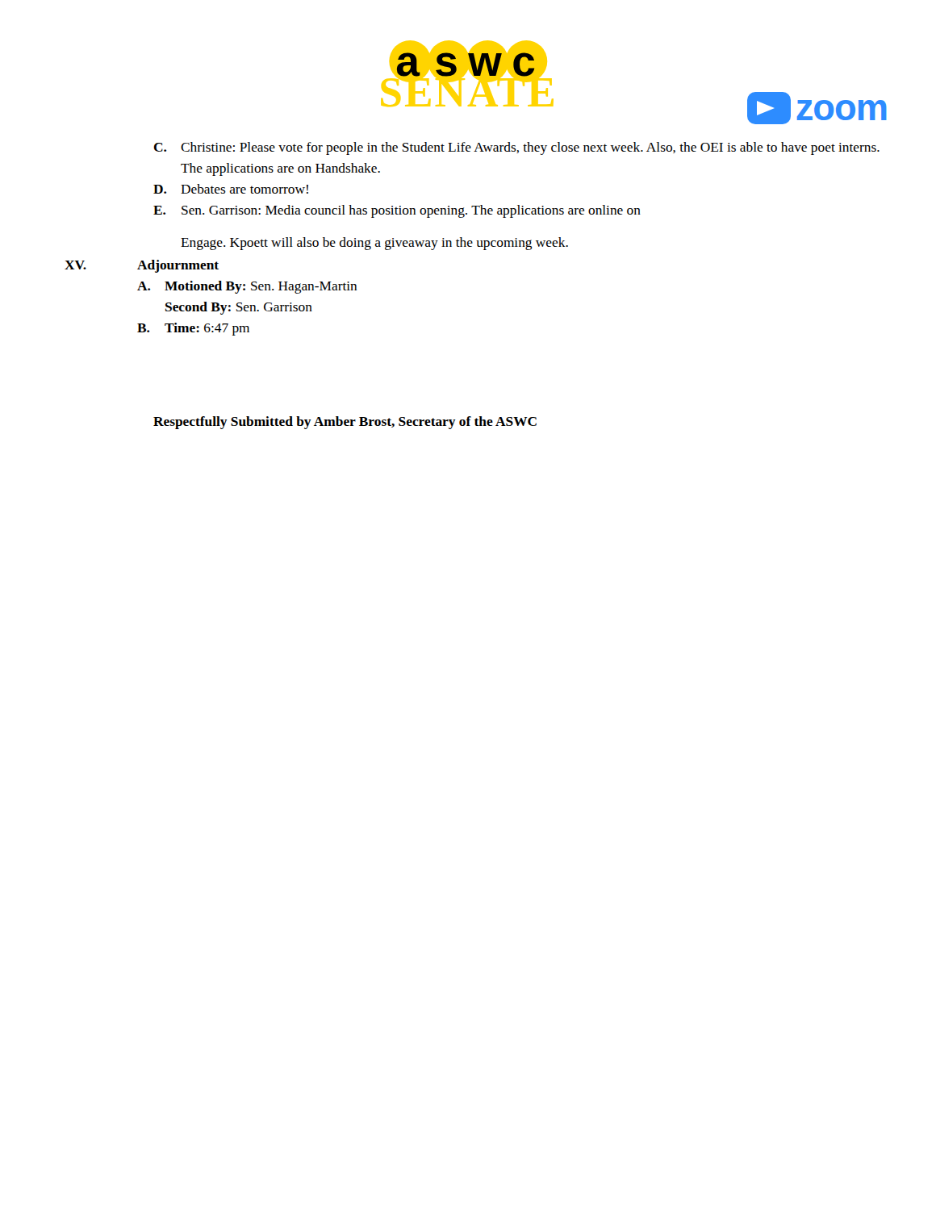aswc
SENATE
zoom
C. Christine: Please vote for people in the Student Life Awards, they close next week. Also, the OEI is able to have poet interns. The applications are on Handshake.
D. Debates are tomorrow!
E. Sen. Garrison: Media council has position opening. The applications are online on
Engage. Kpoett will also be doing a giveaway in the upcoming week.
XV. Adjournment
A. Motioned By: Sen. Hagan-Martin
Second By: Sen. Garrison
B. Time: 6:47 pm
Respectfully Submitted by Amber Brost, Secretary of the ASWC